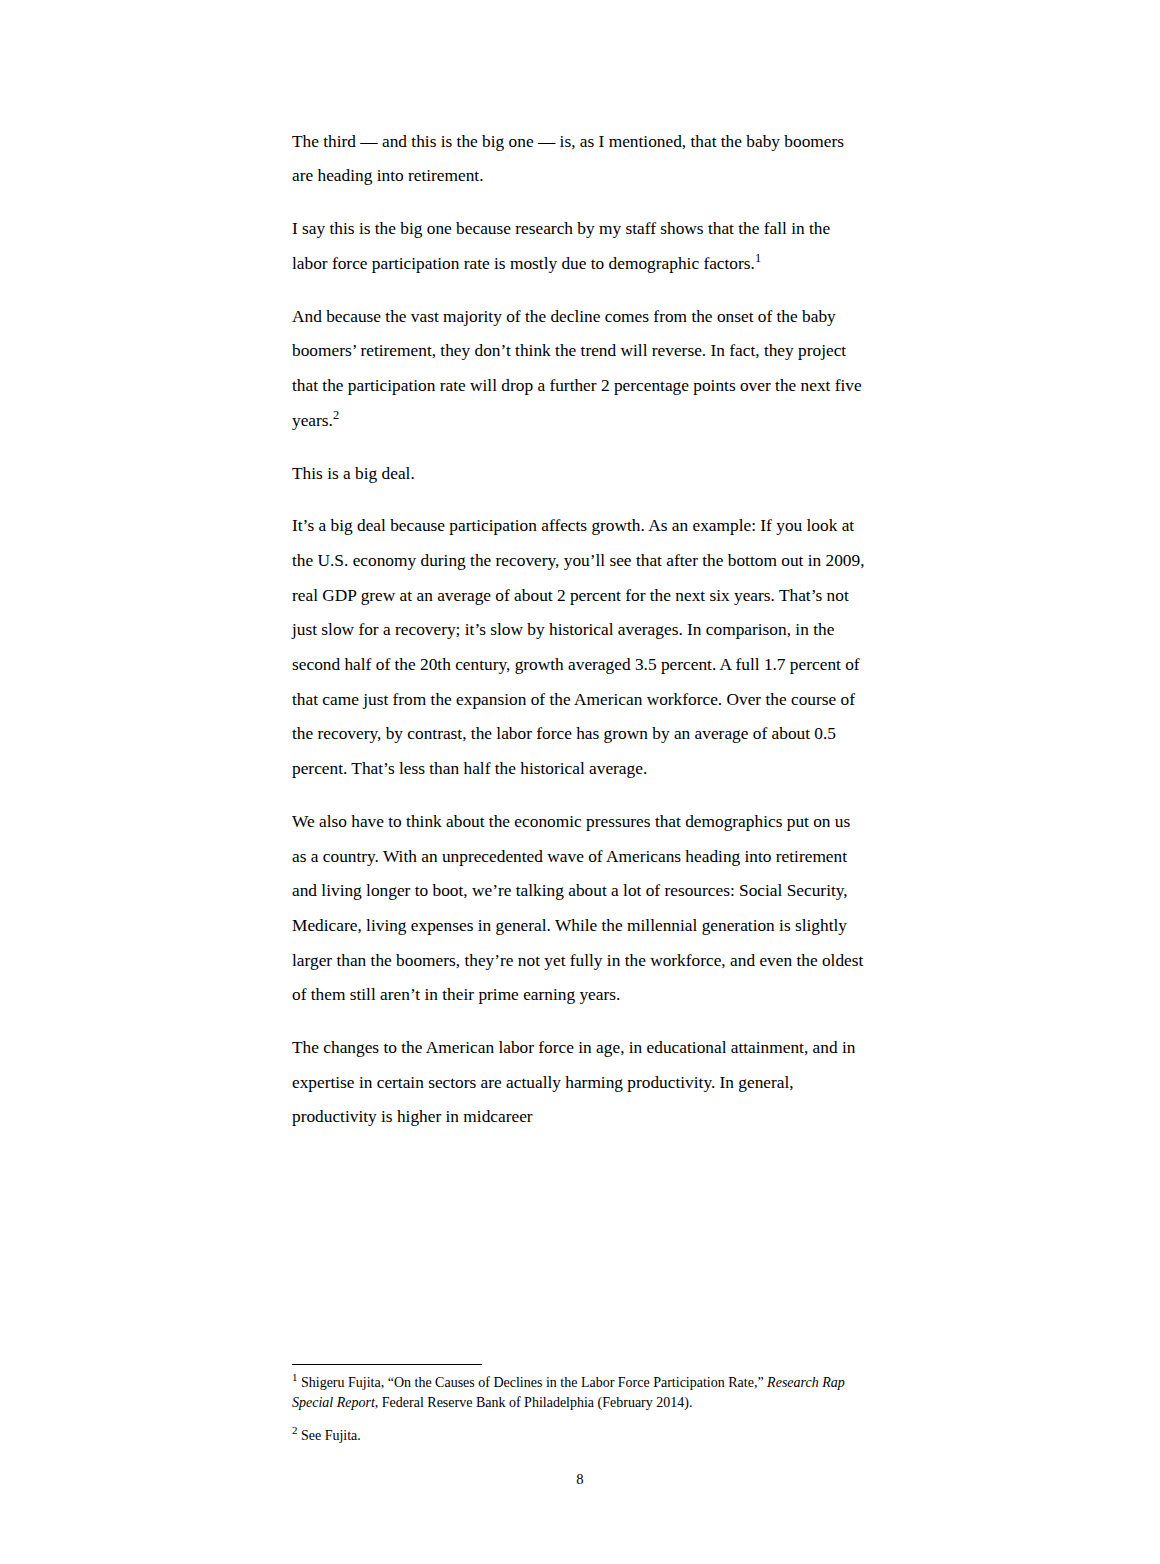The third — and this is the big one — is, as I mentioned, that the baby boomers are heading into retirement.
I say this is the big one because research by my staff shows that the fall in the labor force participation rate is mostly due to demographic factors.1
And because the vast majority of the decline comes from the onset of the baby boomers’ retirement, they don’t think the trend will reverse. In fact, they project that the participation rate will drop a further 2 percentage points over the next five years.2
This is a big deal.
It’s a big deal because participation affects growth. As an example: If you look at the U.S. economy during the recovery, you’ll see that after the bottom out in 2009, real GDP grew at an average of about 2 percent for the next six years. That’s not just slow for a recovery; it’s slow by historical averages. In comparison, in the second half of the 20th century, growth averaged 3.5 percent. A full 1.7 percent of that came just from the expansion of the American workforce. Over the course of the recovery, by contrast, the labor force has grown by an average of about 0.5 percent. That’s less than half the historical average.
We also have to think about the economic pressures that demographics put on us as a country. With an unprecedented wave of Americans heading into retirement and living longer to boot, we’re talking about a lot of resources: Social Security, Medicare, living expenses in general. While the millennial generation is slightly larger than the boomers, they’re not yet fully in the workforce, and even the oldest of them still aren’t in their prime earning years.
The changes to the American labor force in age, in educational attainment, and in expertise in certain sectors are actually harming productivity. In general, productivity is higher in midcareer
1 Shigeru Fujita, “On the Causes of Declines in the Labor Force Participation Rate,” Research Rap Special Report, Federal Reserve Bank of Philadelphia (February 2014).
2 See Fujita.
8